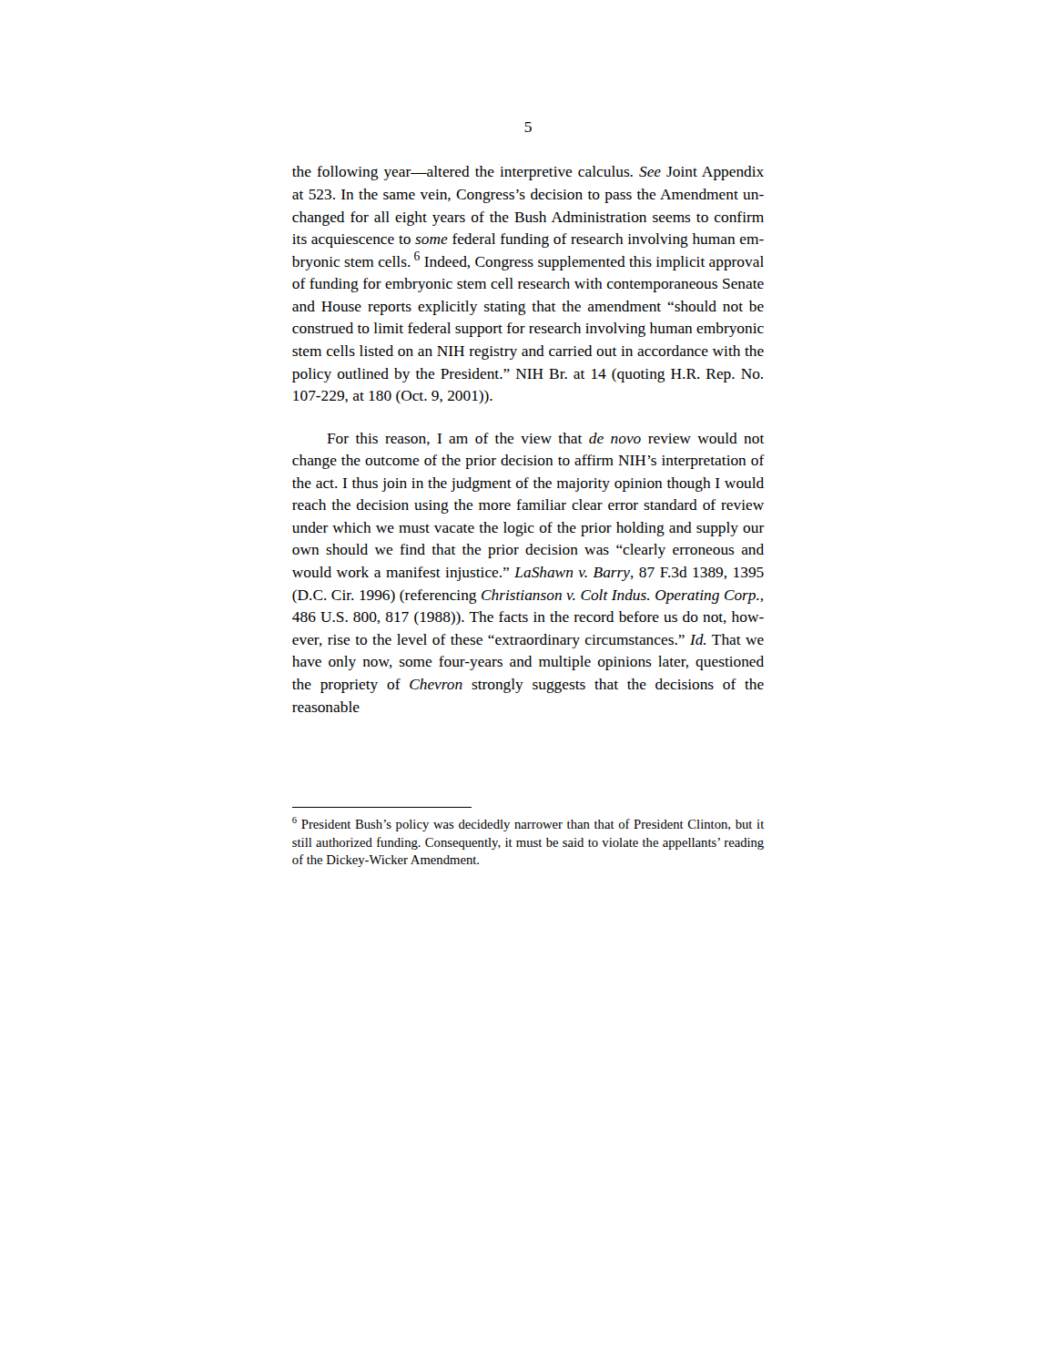5
the following year—altered the interpretive calculus. See Joint Appendix at 523. In the same vein, Congress’s decision to pass the Amendment unchanged for all eight years of the Bush Administration seems to confirm its acquiescence to some federal funding of research involving human embryonic stem cells. 6 Indeed, Congress supplemented this implicit approval of funding for embryonic stem cell research with contemporaneous Senate and House reports explicitly stating that the amendment “should not be construed to limit federal support for research involving human embryonic stem cells listed on an NIH registry and carried out in accordance with the policy outlined by the President.” NIH Br. at 14 (quoting H.R. Rep. No. 107-229, at 180 (Oct. 9, 2001)).
For this reason, I am of the view that de novo review would not change the outcome of the prior decision to affirm NIH’s interpretation of the act. I thus join in the judgment of the majority opinion though I would reach the decision using the more familiar clear error standard of review under which we must vacate the logic of the prior holding and supply our own should we find that the prior decision was “clearly erroneous and would work a manifest injustice.” LaShawn v. Barry, 87 F.3d 1389, 1395 (D.C. Cir. 1996) (referencing Christianson v. Colt Indus. Operating Corp., 486 U.S. 800, 817 (1988)). The facts in the record before us do not, however, rise to the level of these “extraordinary circumstances.” Id. That we have only now, some four-years and multiple opinions later, questioned the propriety of Chevron strongly suggests that the decisions of the reasonable
6 President Bush’s policy was decidedly narrower than that of President Clinton, but it still authorized funding. Consequently, it must be said to violate the appellants’ reading of the Dickey-Wicker Amendment.